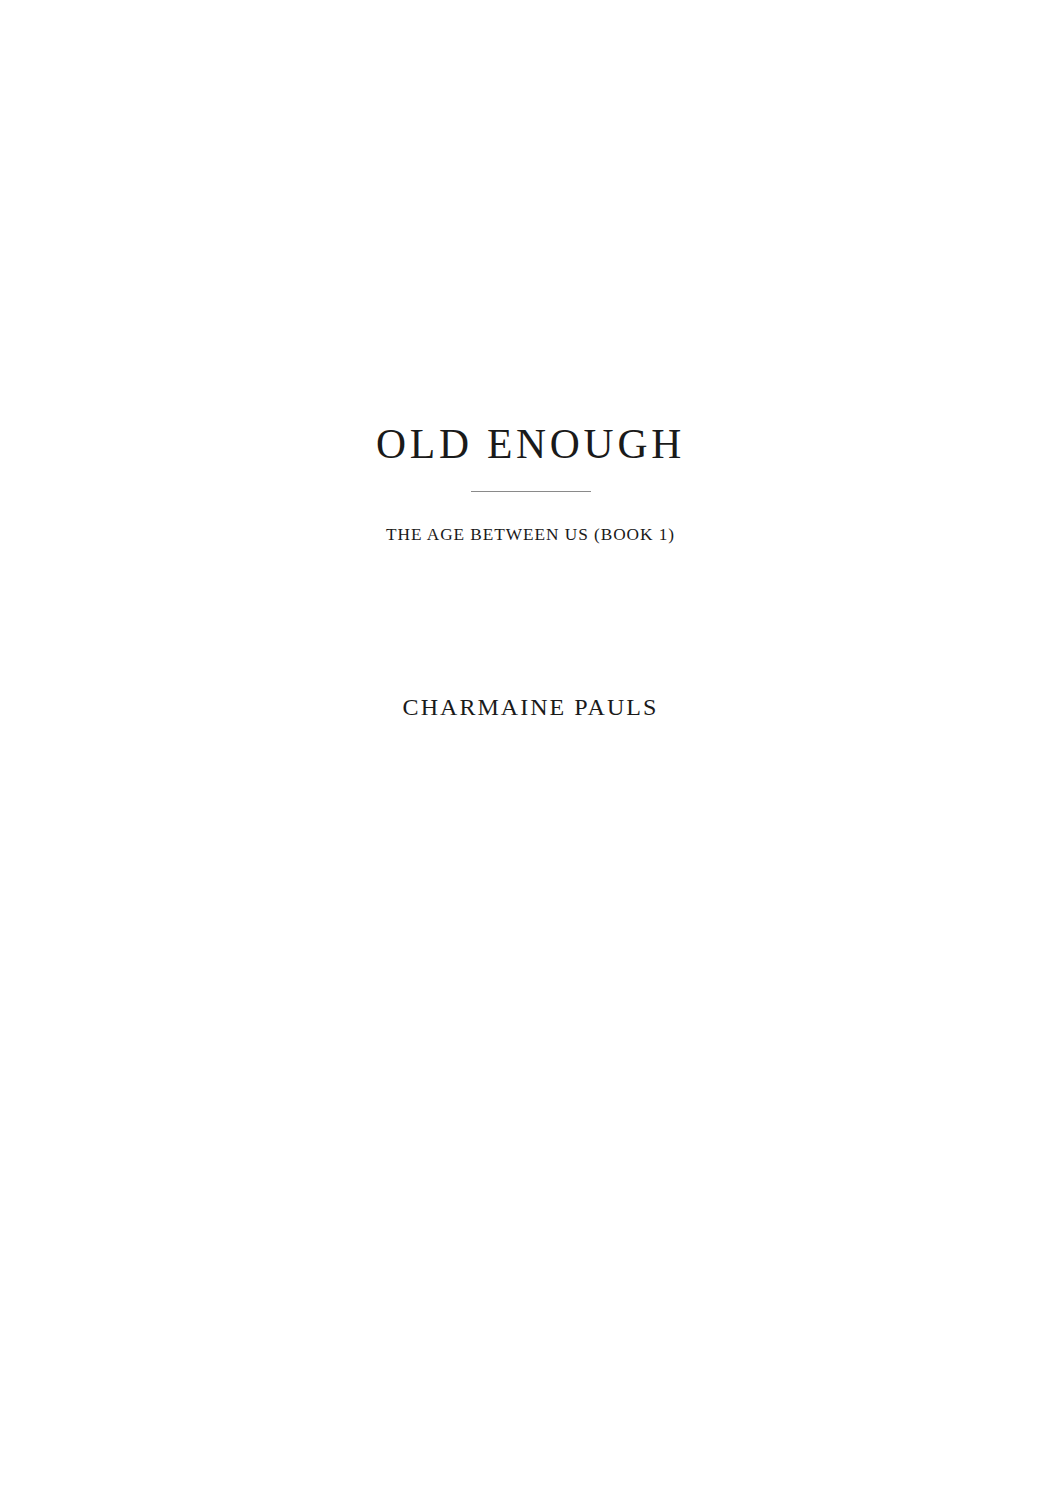Old Enough
The Age Between Us (Book 1)
Charmaine Pauls